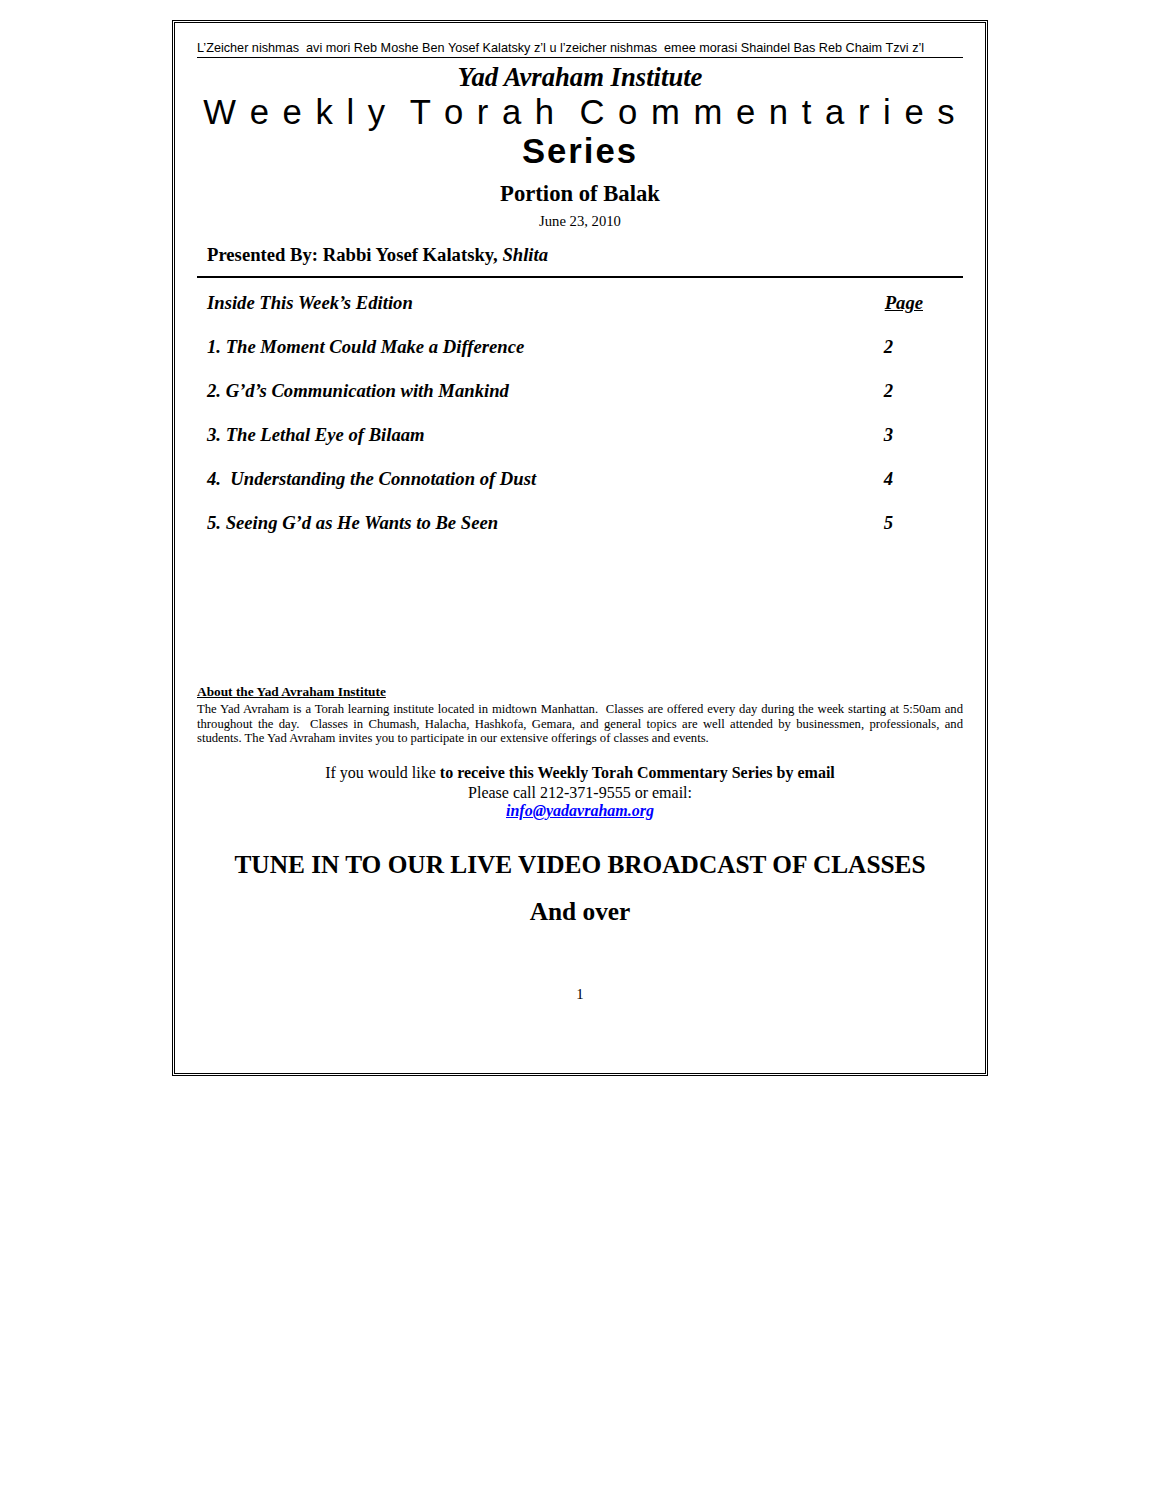L’Zeicher nishmas avi mori Reb Moshe Ben Yosef Kalatsky z’l u l’zeicher nishmas emee morasi Shaindel Bas Reb Chaim Tzvi z’l
Yad Avraham Institute
W e e k l y T o r a h C o m m e n t a r i e s Series
Portion of Balak
June 23, 2010
Presented By: Rabbi Yosef Kalatsky, Shlita
Inside This Week’s Edition Page
1. The Moment Could Make a Difference 2
2. G’d’s Communication with Mankind 2
3. The Lethal Eye of Bilaam 3
4. Understanding the Connotation of Dust 4
5. Seeing G’d as He Wants to Be Seen 5
About the Yad Avraham Institute
The Yad Avraham is a Torah learning institute located in midtown Manhattan. Classes are offered every day during the week starting at 5:50am and throughout the day. Classes in Chumash, Halacha, Hashkofa, Gemara, and general topics are well attended by businessmen, professionals, and students. The Yad Avraham invites you to participate in our extensive offerings of classes and events.
If you would like to receive this Weekly Torah Commentary Series by email
Please call 212-371-9555 or email:
info@yadavraham.org
TUNE IN TO OUR LIVE VIDEO BROADCAST OF CLASSES
And over
1